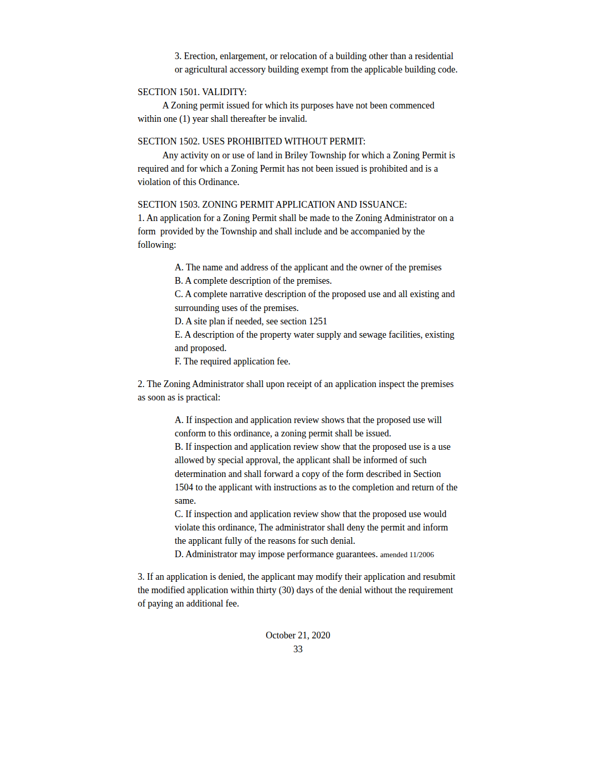3. Erection, enlargement, or relocation of a building other than a residential or agricultural accessory building exempt from the applicable building code.
SECTION 1501. VALIDITY:
A Zoning permit issued for which its purposes have not been commenced within one (1) year shall thereafter be invalid.
SECTION 1502. USES PROHIBITED WITHOUT PERMIT:
Any activity on or use of land in Briley Township for which a Zoning Permit is required and for which a Zoning Permit has not been issued is prohibited and is a violation of this Ordinance.
SECTION 1503. ZONING PERMIT APPLICATION AND ISSUANCE:
1. An application for a Zoning Permit shall be made to the Zoning Administrator on a form provided by the Township and shall include and be accompanied by the following:
A. The name and address of the applicant and the owner of the premises
B. A complete description of the premises.
C. A complete narrative description of the proposed use and all existing and surrounding uses of the premises.
D. A site plan if needed, see section 1251
E. A description of the property water supply and sewage facilities, existing and proposed.
F. The required application fee.
2. The Zoning Administrator shall upon receipt of an application inspect the premises as soon as is practical:
A. If inspection and application review shows that the proposed use will conform to this ordinance, a zoning permit shall be issued.
B. If inspection and application review show that the proposed use is a use allowed by special approval, the applicant shall be informed of such determination and shall forward a copy of the form described in Section 1504 to the applicant with instructions as to the completion and return of the same.
C. If inspection and application review show that the proposed use would violate this ordinance, The administrator shall deny the permit and inform the applicant fully of the reasons for such denial.
D. Administrator may impose performance guarantees. amended 11/2006
3. If an application is denied, the applicant may modify their application and resubmit the modified application within thirty (30) days of the denial without the requirement of paying an additional fee.
October 21, 2020
33